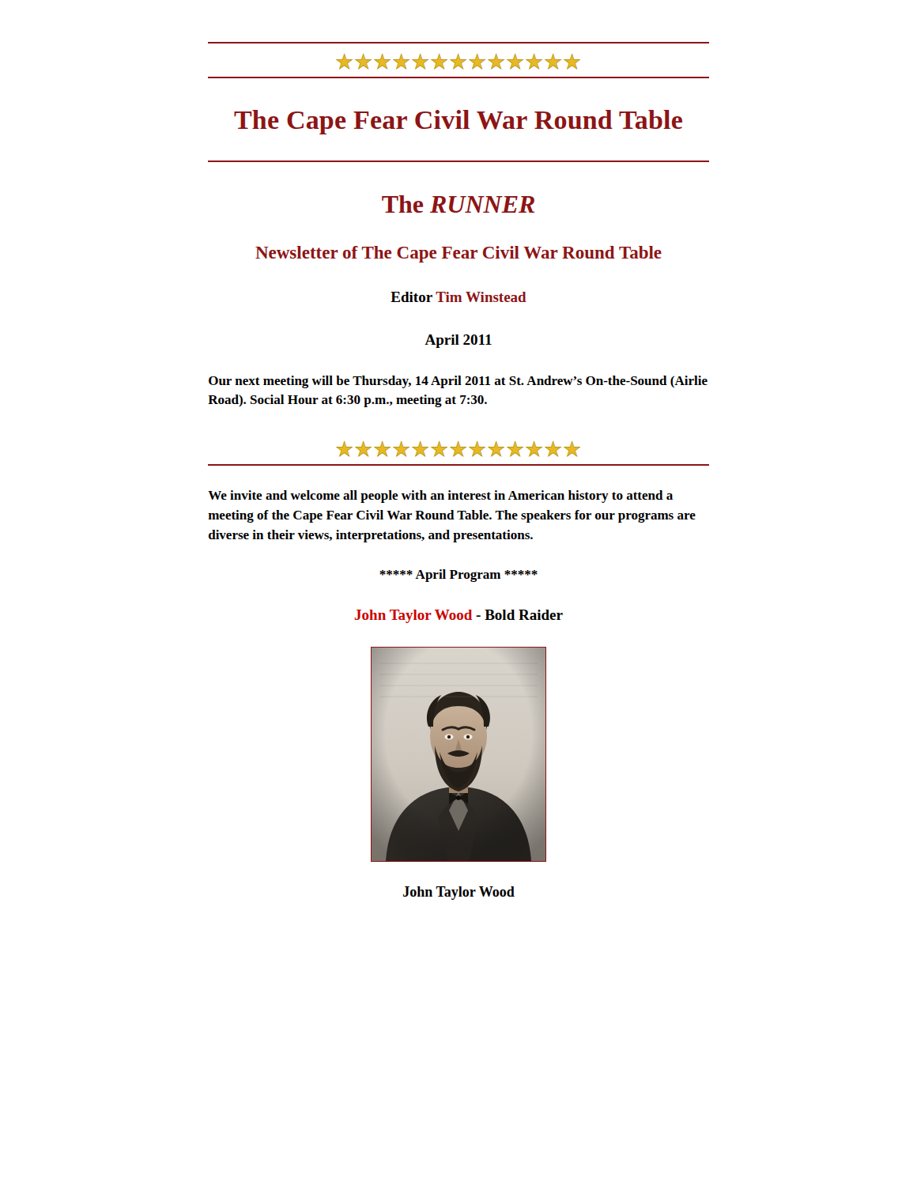★★★★★★★★★★★★★
The Cape Fear Civil War Round Table
The RUNNER
Newsletter of The Cape Fear Civil War Round Table
Editor Tim Winstead
April 2011
Our next meeting will be Thursday, 14 April 2011 at St. Andrew’s On-the-Sound (Airlie Road). Social Hour at 6:30 p.m., meeting at 7:30.
★★★★★★★★★★★★★
We invite and welcome all people with an interest in American history to attend a meeting of the Cape Fear Civil War Round Table. The speakers for our programs are diverse in their views, interpretations, and presentations.
***** April Program *****
John Taylor Wood - Bold Raider
John Taylor Wood